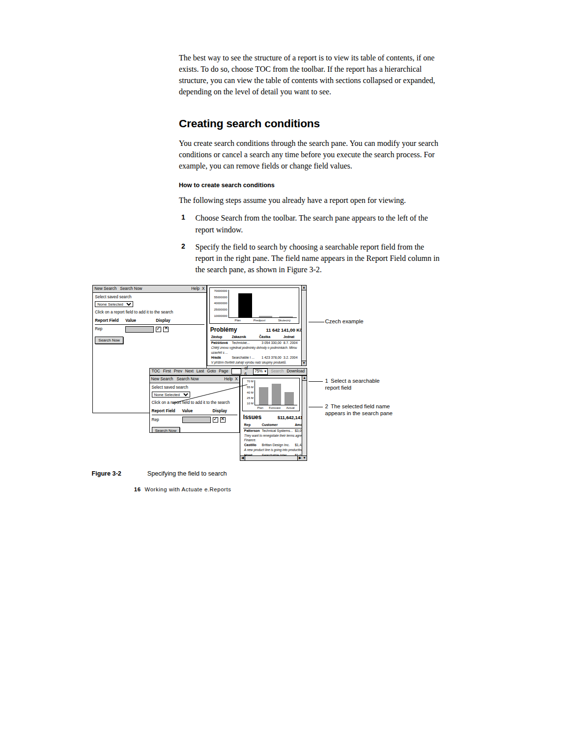The best way to see the structure of a report is to view its table of contents, if one exists. To do so, choose TOC from the toolbar. If the report has a hierarchical structure, you can view the table of contents with sections collapsed or expanded, depending on the level of detail you want to see.
Creating search conditions
You create search conditions through the search pane. You can modify your search conditions or cancel a search any time before you execute the search process. For example, you can remove fields or change field values.
How to create search conditions
The following steps assume you already have a report open for viewing.
1 Choose Search from the toolbar. The search pane appears to the left of the report window.
2 Specify the field to search by choosing a searchable report field from the report in the right pane. The field name appears in the Report Field column in the search pane, as shown in Figure 3-2.
New Search Search Now Help X
Select saved search None Selected
Click on a report field to add it to the search
Report Field Value Display
Rep
Search Now
▲
▼
70000000 55000000 40000000 25000000 10000000
Plán Predpoví Skutecný
Problémy 11 642 141,00 Kč
| Zástup | Zákazník | Částka | Jednat |
| --- | --- | --- | --- |
| Paššíšová | Technické... | 3 054 330,00 | 8.7. 2004 |
| Chtějí znovu vyjednat podmínky dohody o podmínkách. Mirou uzavřeli s ... |
| Hradá | Searchable l ... | 1 423 378,00 | 3.2. 2004 |
| V příštím čtvrtletí zahájí výrobu naší skupiny produktů. |
TOC First Prev Next Last Goto Page of 6 75%▼ Search Download
New Search Search Now Help X
Select saved search None Selected
Click on a report field to add it to the search
Report Field Value Display
Rep
Search Now
▲
▼
◀
▶
70 M 55 M 40 M 25 M 10 M
Plan Forecast Actual
Issues $11,642,141
| Rep | Customer | Amount | Act By |
| --- | --- | --- | --- |
| Patterson | Technical Systems... | $3,054,330 | 7/8/2004 |
| They want to renegotiate their terms agreement with Finance. |
| Castillo | Brittan Design Inc. | $1,423,378 | 2/3/2004 |
| A new product line is going into production next quarter. |
| Howl | Searchable Inter... | $1,014,338 | 2/26/2004 |
| Can we deliver the new MP12/82 by end-of-quarter? We |
| Castillo | Design... | $561,747 | 6/8/2004 |
| The order may be downgraded if there is a downturn in the ... |
Czech example
1 Select a searchable report field
2 The selected field name appears in the search pane
Figure 3-2 Specifying the field to search
16 Working with Actuate e.Reports